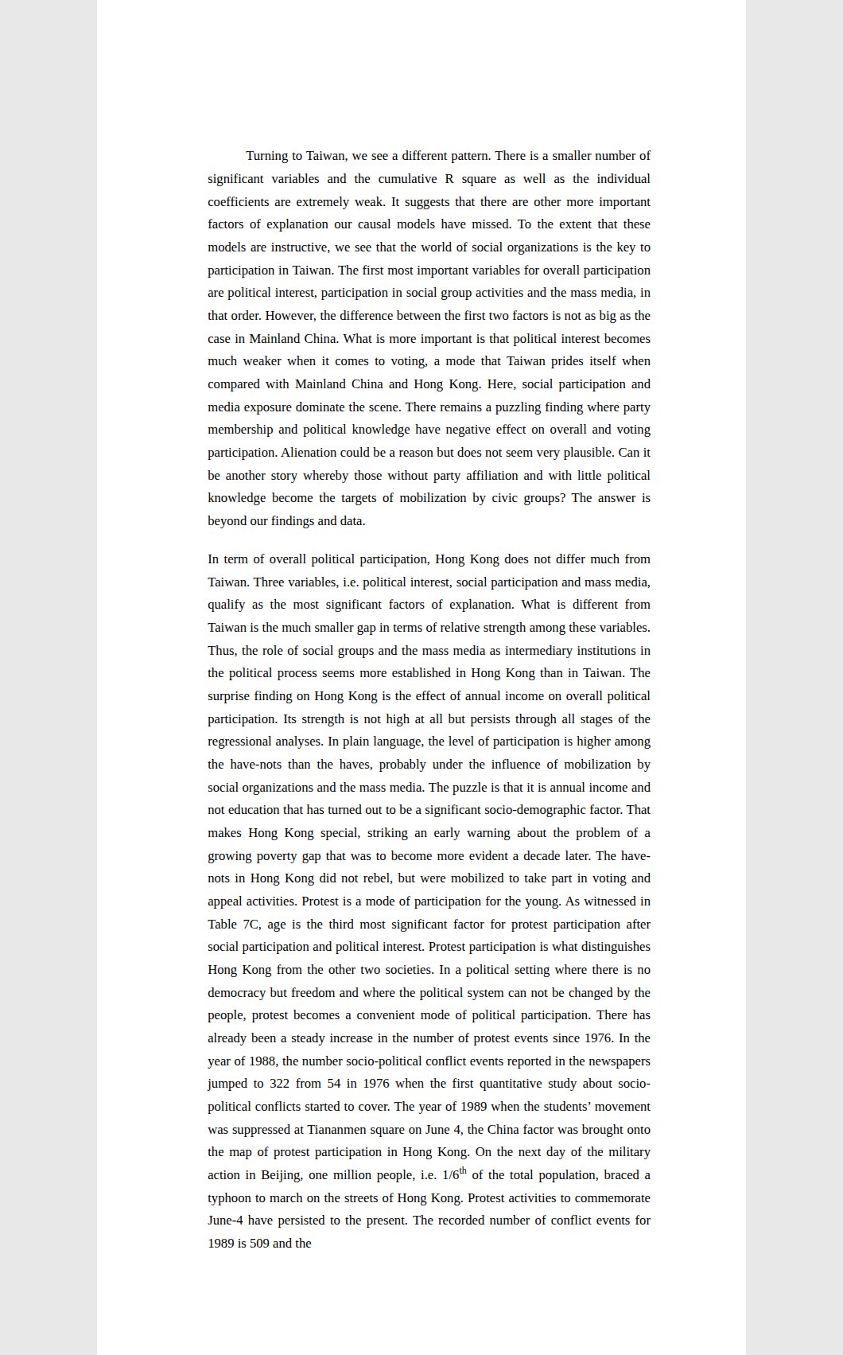Turning to Taiwan, we see a different pattern. There is a smaller number of significant variables and the cumulative R square as well as the individual coefficients are extremely weak. It suggests that there are other more important factors of explanation our causal models have missed. To the extent that these models are instructive, we see that the world of social organizations is the key to participation in Taiwan. The first most important variables for overall participation are political interest, participation in social group activities and the mass media, in that order. However, the difference between the first two factors is not as big as the case in Mainland China. What is more important is that political interest becomes much weaker when it comes to voting, a mode that Taiwan prides itself when compared with Mainland China and Hong Kong. Here, social participation and media exposure dominate the scene. There remains a puzzling finding where party membership and political knowledge have negative effect on overall and voting participation. Alienation could be a reason but does not seem very plausible. Can it be another story whereby those without party affiliation and with little political knowledge become the targets of mobilization by civic groups? The answer is beyond our findings and data.
In term of overall political participation, Hong Kong does not differ much from Taiwan. Three variables, i.e. political interest, social participation and mass media, qualify as the most significant factors of explanation. What is different from Taiwan is the much smaller gap in terms of relative strength among these variables. Thus, the role of social groups and the mass media as intermediary institutions in the political process seems more established in Hong Kong than in Taiwan. The surprise finding on Hong Kong is the effect of annual income on overall political participation. Its strength is not high at all but persists through all stages of the regressional analyses. In plain language, the level of participation is higher among the have-nots than the haves, probably under the influence of mobilization by social organizations and the mass media. The puzzle is that it is annual income and not education that has turned out to be a significant socio-demographic factor. That makes Hong Kong special, striking an early warning about the problem of a growing poverty gap that was to become more evident a decade later. The have-nots in Hong Kong did not rebel, but were mobilized to take part in voting and appeal activities. Protest is a mode of participation for the young. As witnessed in Table 7C, age is the third most significant factor for protest participation after social participation and political interest. Protest participation is what distinguishes Hong Kong from the other two societies. In a political setting where there is no democracy but freedom and where the political system can not be changed by the people, protest becomes a convenient mode of political participation. There has already been a steady increase in the number of protest events since 1976. In the year of 1988, the number socio-political conflict events reported in the newspapers jumped to 322 from 54 in 1976 when the first quantitative study about socio-political conflicts started to cover. The year of 1989 when the students’ movement was suppressed at Tiananmen square on June 4, the China factor was brought onto the map of protest participation in Hong Kong. On the next day of the military action in Beijing, one million people, i.e. 1/6th of the total population, braced a typhoon to march on the streets of Hong Kong. Protest activities to commemorate June-4 have persisted to the present. The recorded number of conflict events for 1989 is 509 and the